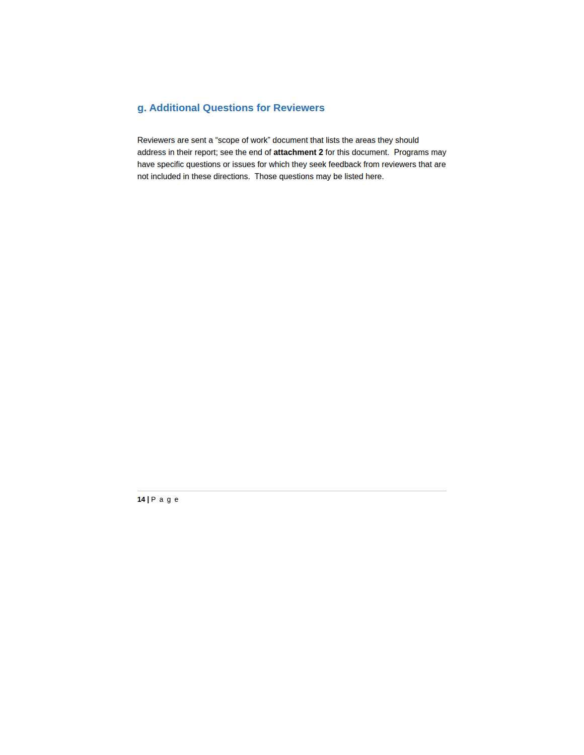g. Additional Questions for Reviewers
Reviewers are sent a “scope of work” document that lists the areas they should address in their report; see the end of attachment 2 for this document. Programs may have specific questions or issues for which they seek feedback from reviewers that are not included in these directions. Those questions may be listed here.
14 | P a g e